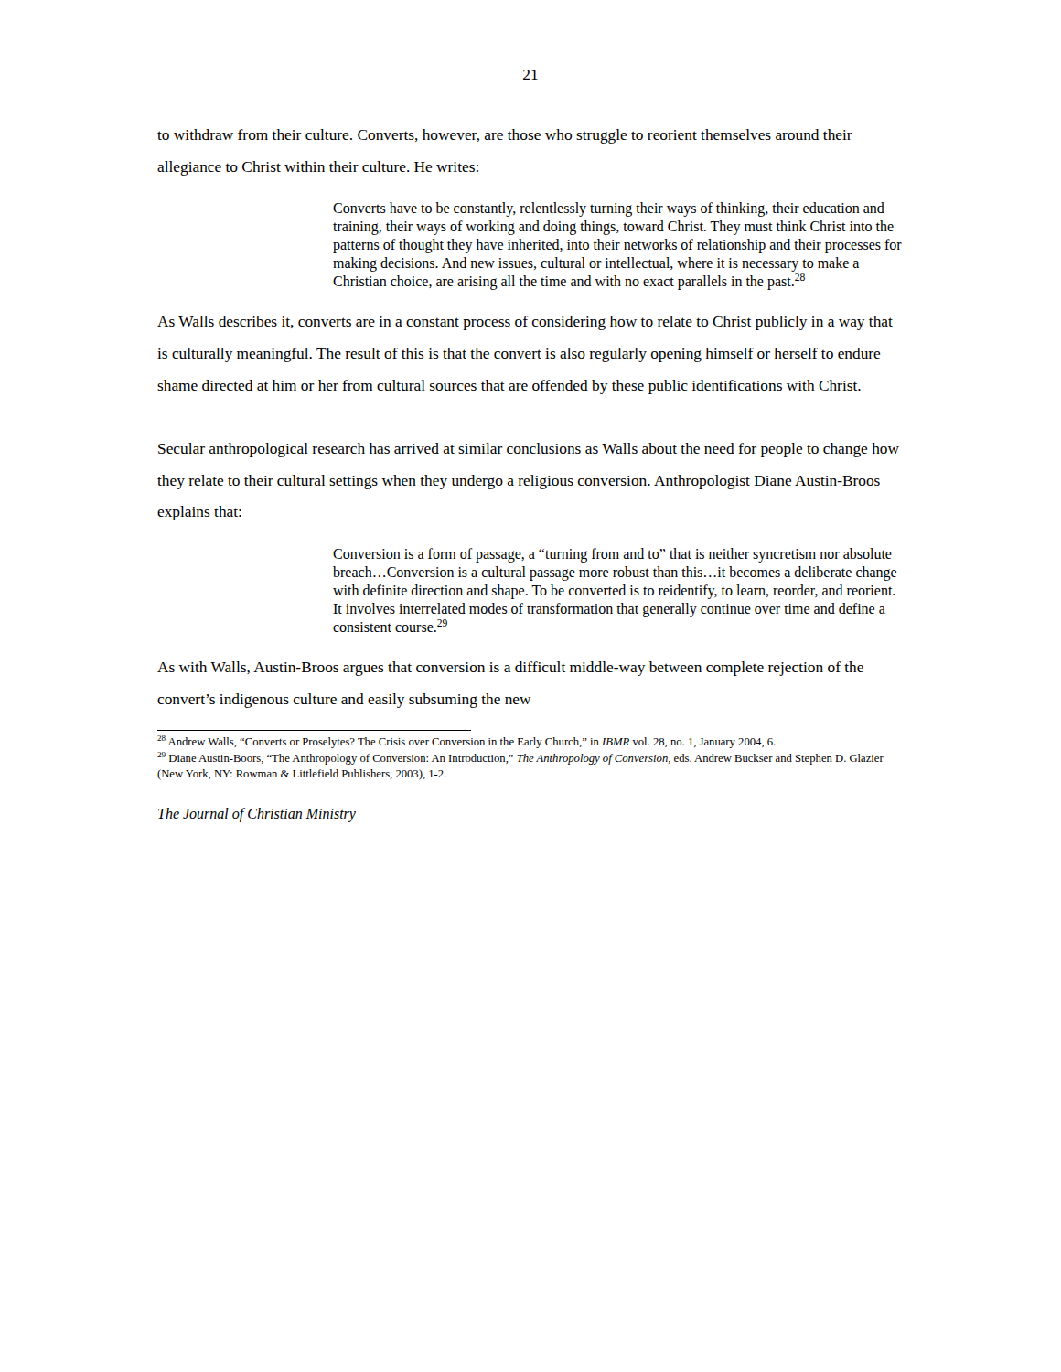21
to withdraw from their culture. Converts, however, are those who struggle to reorient themselves around their allegiance to Christ within their culture. He writes:
Converts have to be constantly, relentlessly turning their ways of thinking, their education and training, their ways of working and doing things, toward Christ. They must think Christ into the patterns of thought they have inherited, into their networks of relationship and their processes for making decisions. And new issues, cultural or intellectual, where it is necessary to make a Christian choice, are arising all the time and with no exact parallels in the past.28
As Walls describes it, converts are in a constant process of considering how to relate to Christ publicly in a way that is culturally meaningful. The result of this is that the convert is also regularly opening himself or herself to endure shame directed at him or her from cultural sources that are offended by these public identifications with Christ.
Secular anthropological research has arrived at similar conclusions as Walls about the need for people to change how they relate to their cultural settings when they undergo a religious conversion. Anthropologist Diane Austin-Broos explains that:
Conversion is a form of passage, a “turning from and to” that is neither syncretism nor absolute breach…Conversion is a cultural passage more robust than this…it becomes a deliberate change with definite direction and shape. To be converted is to reidentify, to learn, reorder, and reorient. It involves interrelated modes of transformation that generally continue over time and define a consistent course.29
As with Walls, Austin-Broos argues that conversion is a difficult middle-way between complete rejection of the convert’s indigenous culture and easily subsuming the new
28 Andrew Walls, “Converts or Proselytes? The Crisis over Conversion in the Early Church,” in IBMR vol. 28, no. 1, January 2004, 6.
29 Diane Austin-Boors, “The Anthropology of Conversion: An Introduction,” The Anthropology of Conversion, eds. Andrew Buckser and Stephen D. Glazier (New York, NY: Rowman & Littlefield Publishers, 2003), 1-2.
The Journal of Christian Ministry